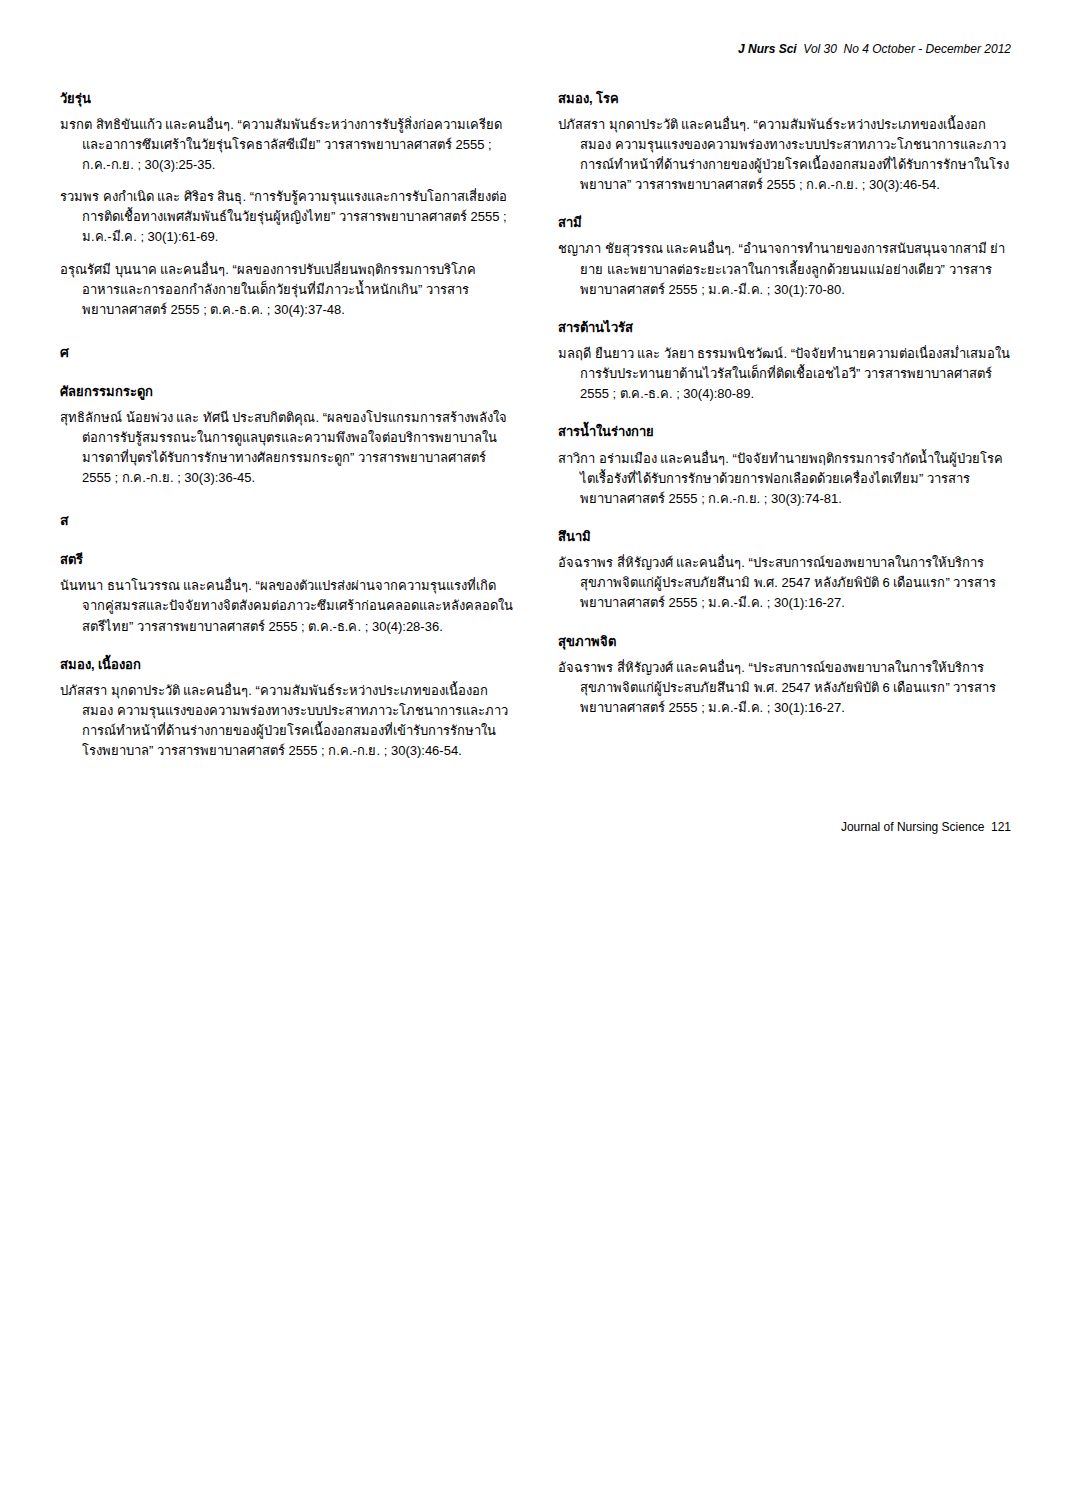J Nurs Sci Vol 30 No 4 October - December 2012
วัยรุ่น
มรกต สิทธิขันแก้ว และคนอื่นๆ. “ความสัมพันธ์ระหว่างการรับรู้สิ่งก่อความเครียดและอาการซึมเศร้าในวัยรุ่นโรคธาลัสซีเมีย” วารสารพยาบาลศาสตร์ 2555 ; ก.ค.-ก.ย. ; 30(3):25-35.
รวมพร คงกำเนิด และ ศิริอร สินธุ. “การรับรู้ความรุนแรงและการรับโอกาสเสี่ยงต่อการติดเชื้อทางเพศสัมพันธ์ในวัยรุ่นผู้หญิงไทย” วารสารพยาบาลศาสตร์ 2555 ; ม.ค.-มี.ค. ; 30(1):61-69.
อรุณรัศมี บุนนาค และคนอื่นๆ. “ผลของการปรับเปลี่ยนพฤติกรรมการบริโภคอาหารและการออกกำลังกายในเด็กวัยรุ่นที่มีภาวะน้ำหนักเกิน” วารสารพยาบาลศาสตร์ 2555 ; ต.ค.-ธ.ค. ; 30(4):37-48.
ศ
ศัลยกรรมกระดูก
สุทธิลักษณ์ น้อยพ่วง และ ทัศนี ประสบกิตติคุณ. “ผลของโปรแกรมการสร้างพลังใจต่อการรับรู้สมรรถนะในการดูแลบุตรและความพึงพอใจต่อบริการพยาบาลในมารดาที่บุตรได้รับการรักษาทางศัลยกรรมกระดูก” วารสารพยาบาลศาสตร์ 2555 ; ก.ค.-ก.ย. ; 30(3):36-45.
ส
สตรี
นันทนา ธนาโนวรรณ และคนอื่นๆ. “ผลของตัวแปรส่งผ่านจากความรุนแรงที่เกิดจากคู่สมรสและปัจจัยทางจิตสังคมต่อภาวะซึมเศร้าก่อนคลอดและหลังคลอดในสตรีไทย” วารสารพยาบาลศาสตร์ 2555 ; ต.ค.-ธ.ค. ; 30(4):28-36.
สมอง, เนื้องอก
ปภัสสรา มุกดาประวัติ และคนอื่นๆ. “ความสัมพันธ์ระหว่างประเภทของเนื้องอกสมอง ความรุนแรงของความพร่องทางระบบประสาทภาวะโภชนาการและภาวการณ์ทำหน้าที่ด้านร่างกายของผู้ป่วยโรคเนื้องอกสมองที่เข้ารับการรักษาในโรงพยาบาล” วารสารพยาบาลศาสตร์ 2555 ; ก.ค.-ก.ย. ; 30(3):46-54.
สมอง, โรค
ปภัสสรา มุกดาประวัติ และคนอื่นๆ. “ความสัมพันธ์ระหว่างประเภทของเนื้องอกสมอง ความรุนแรงของความพร่องทางระบบประสาทภาวะโภชนาการและภาวการณ์ทำหน้าที่ด้านร่างกายของผู้ป่วยโรคเนื้องอกสมองที่ได้รับการรักษาในโรงพยาบาล” วารสารพยาบาลศาสตร์ 2555 ; ก.ค.-ก.ย. ; 30(3):46-54.
สามี
ชญาภา ชัยสุวรรณ และคนอื่นๆ. “อำนาจการทำนายของการสนับสนุนจากสามี ย่ายาย และพยาบาลต่อระยะเวลาในการเลี้ยงลูกด้วยนมแม่อย่างเดียว” วารสารพยาบาลศาสตร์ 2555 ; ม.ค.-มี.ค. ; 30(1):70-80.
สารต้านไวรัส
มลฤดี ยืนยาว และ วัลยา ธรรมพนิชวัฒน์. “ปัจจัยทำนายความต่อเนื่องสม่ำเสมอในการรับประทานยาต้านไวรัสในเด็กที่ติดเชื้อเอชไอวี” วารสารพยาบาลศาสตร์ 2555 ; ต.ค.-ธ.ค. ; 30(4):80-89.
สารน้ำในร่างกาย
สาวิกา อร่ามเมือง และคนอื่นๆ. “ปัจจัยทำนายพฤติกรรมการจำกัดน้ำในผู้ป่วยโรคไตเรื้อรังที่ได้รับการรักษาด้วยการฟอกเลือดด้วยเครื่องไตเทียม” วารสารพยาบาลศาสตร์ 2555 ; ก.ค.-ก.ย. ; 30(3):74-81.
สึนามิ
อัจฉราพร สี่หิรัญวงศ์ และคนอื่นๆ. “ประสบการณ์ของพยาบาลในการให้บริการสุขภาพจิตแก่ผู้ประสบภัยสึนามิ พ.ศ. 2547 หลังภัยพิบัติ 6 เดือนแรก” วารสารพยาบาลศาสตร์ 2555 ; ม.ค.-มี.ค. ; 30(1):16-27.
สุขภาพจิต
อัจฉราพร สี่หิรัญวงศ์ และคนอื่นๆ. “ประสบการณ์ของพยาบาลในการให้บริการสุขภาพจิตแก่ผู้ประสบภัยสึนามิ พ.ศ. 2547 หลังภัยพิบัติ 6 เดือนแรก” วารสารพยาบาลศาสตร์ 2555 ; ม.ค.-มี.ค. ; 30(1):16-27.
Journal of Nursing Science 121